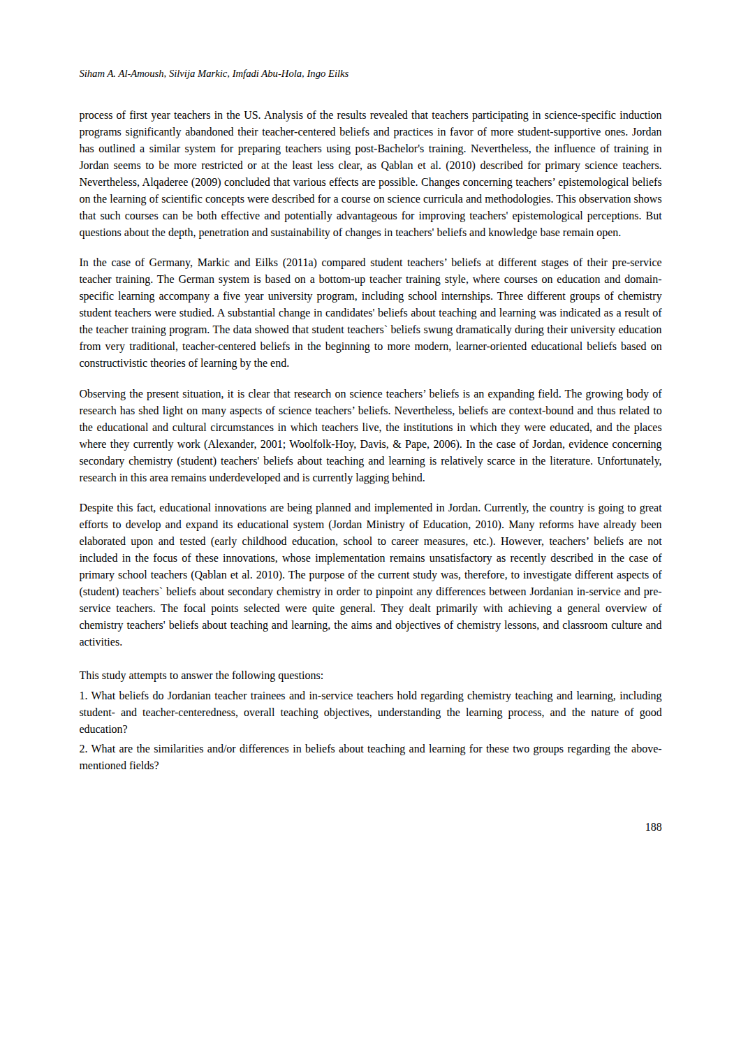Siham A. Al-Amoush, Silvija Markic, Imfadi Abu-Hola, Ingo Eilks
process of first year teachers in the US. Analysis of the results revealed that teachers participating in science-specific induction programs significantly abandoned their teacher-centered beliefs and practices in favor of more student-supportive ones. Jordan has outlined a similar system for preparing teachers using post-Bachelor's training. Nevertheless, the influence of training in Jordan seems to be more restricted or at the least less clear, as Qablan et al. (2010) described for primary science teachers. Nevertheless, Alqaderee (2009) concluded that various effects are possible. Changes concerning teachers’ epistemological beliefs on the learning of scientific concepts were described for a course on science curricula and methodologies. This observation shows that such courses can be both effective and potentially advantageous for improving teachers' epistemological perceptions. But questions about the depth, penetration and sustainability of changes in teachers' beliefs and knowledge base remain open.
In the case of Germany, Markic and Eilks (2011a) compared student teachers’ beliefs at different stages of their pre-service teacher training. The German system is based on a bottom-up teacher training style, where courses on education and domain-specific learning accompany a five year university program, including school internships. Three different groups of chemistry student teachers were studied. A substantial change in candidates' beliefs about teaching and learning was indicated as a result of the teacher training program. The data showed that student teachers` beliefs swung dramatically during their university education from very traditional, teacher-centered beliefs in the beginning to more modern, learner-oriented educational beliefs based on constructivistic theories of learning by the end.
Observing the present situation, it is clear that research on science teachers’ beliefs is an expanding field. The growing body of research has shed light on many aspects of science teachers’ beliefs. Nevertheless, beliefs are context-bound and thus related to the educational and cultural circumstances in which teachers live, the institutions in which they were educated, and the places where they currently work (Alexander, 2001; Woolfolk-Hoy, Davis, & Pape, 2006). In the case of Jordan, evidence concerning secondary chemistry (student) teachers' beliefs about teaching and learning is relatively scarce in the literature. Unfortunately, research in this area remains underdeveloped and is currently lagging behind.
Despite this fact, educational innovations are being planned and implemented in Jordan. Currently, the country is going to great efforts to develop and expand its educational system (Jordan Ministry of Education, 2010). Many reforms have already been elaborated upon and tested (early childhood education, school to career measures, etc.). However, teachers’ beliefs are not included in the focus of these innovations, whose implementation remains unsatisfactory as recently described in the case of primary school teachers (Qablan et al. 2010). The purpose of the current study was, therefore, to investigate different aspects of (student) teachers` beliefs about secondary chemistry in order to pinpoint any differences between Jordanian in-service and pre-service teachers. The focal points selected were quite general. They dealt primarily with achieving a general overview of chemistry teachers' beliefs about teaching and learning, the aims and objectives of chemistry lessons, and classroom culture and activities.
This study attempts to answer the following questions:
1. What beliefs do Jordanian teacher trainees and in-service teachers hold regarding chemistry teaching and learning, including student- and teacher-centeredness, overall teaching objectives, understanding the learning process, and the nature of good education?
2. What are the similarities and/or differences in beliefs about teaching and learning for these two groups regarding the above-mentioned fields?
188